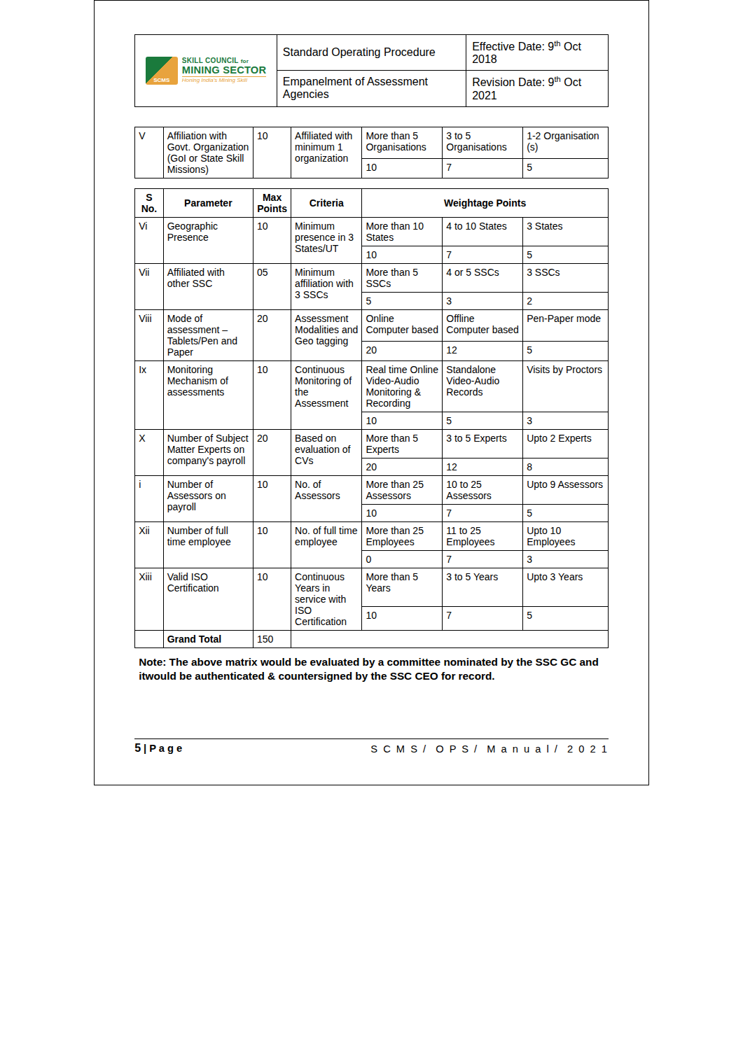| SKILL COUNCIL for MINING SECTOR Honing India's Mining Skill | Standard Operating Procedure | Effective Date: 9 th Oct 2018 |
| Empanelment of Assessment Agencies | Revision Date: 9 th Oct 2021 |
| V | Affiliation with Govt. Organization (GoI or State Skill Missions) | 10 | Affiliated with minimum 1 organization | More than 5 Organisations | 3 to 5 Organisations | 1-2 Organisation (s) |
| 10 | 7 | 5 |
| S No. | Parameter | Max Points | Criteria | Weightage Points |
| --- | --- | --- | --- | --- |
| Vi | Geographic Presence | 10 | Minimum presence in 3 States/UT | More than 10 States | 4 to 10 States | 3 States |
| 10 | 7 | 5 |
| Vii | Affiliated with other SSC | 05 | Minimum affiliation with 3 SSCs | More than 5 SSCs | 4 or 5 SSCs | 3 SSCs |
| 5 | 3 | 2 |
| Viii | Mode of assessment – Tablets/Pen and Paper | 20 | Assessment Modalities and Geo tagging | Online Computer based | Offline Computer based | Pen-Paper mode |
| 20 | 12 | 5 |
| Ix | Monitoring Mechanism of assessments | 10 | Continuous Monitoring of the Assessment | Real time Online Video-Audio Monitoring & Recording | Standalone Video-Audio Records | Visits by Proctors |
| 10 | 5 | 3 |
| X | Number of Subject Matter Experts on company's payroll | 20 | Based on evaluation of CVs | More than 5 Experts | 3 to 5 Experts | Upto 2 Experts |
| 20 | 12 | 8 |
| i | Number of Assessors on payroll | 10 | No. of Assessors | More than 25 Assessors | 10 to 25 Assessors | Upto 9 Assessors |
| 10 | 7 | 5 |
| Xii | Number of full time employee | 10 | No. of full time employee | More than 25 Employees | 11 to 25 Employees | Upto 10 Employees |
| 0 | 7 | 3 |
| Xiii | Valid ISO Certification | 10 | Continuous Years in service with ISO Certification | More than 5 Years | 3 to 5 Years | Upto 3 Years |
| 10 | 7 | 5 |
| | Grand Total | 150 | |
Note: The above matrix would be evaluated by a committee nominated by the SSC GC and itwould be authenticated & countersigned by the SSC CEO for record.
5 | P a g e
S C M S / O P S / M a n u a l / 2 0 2 1